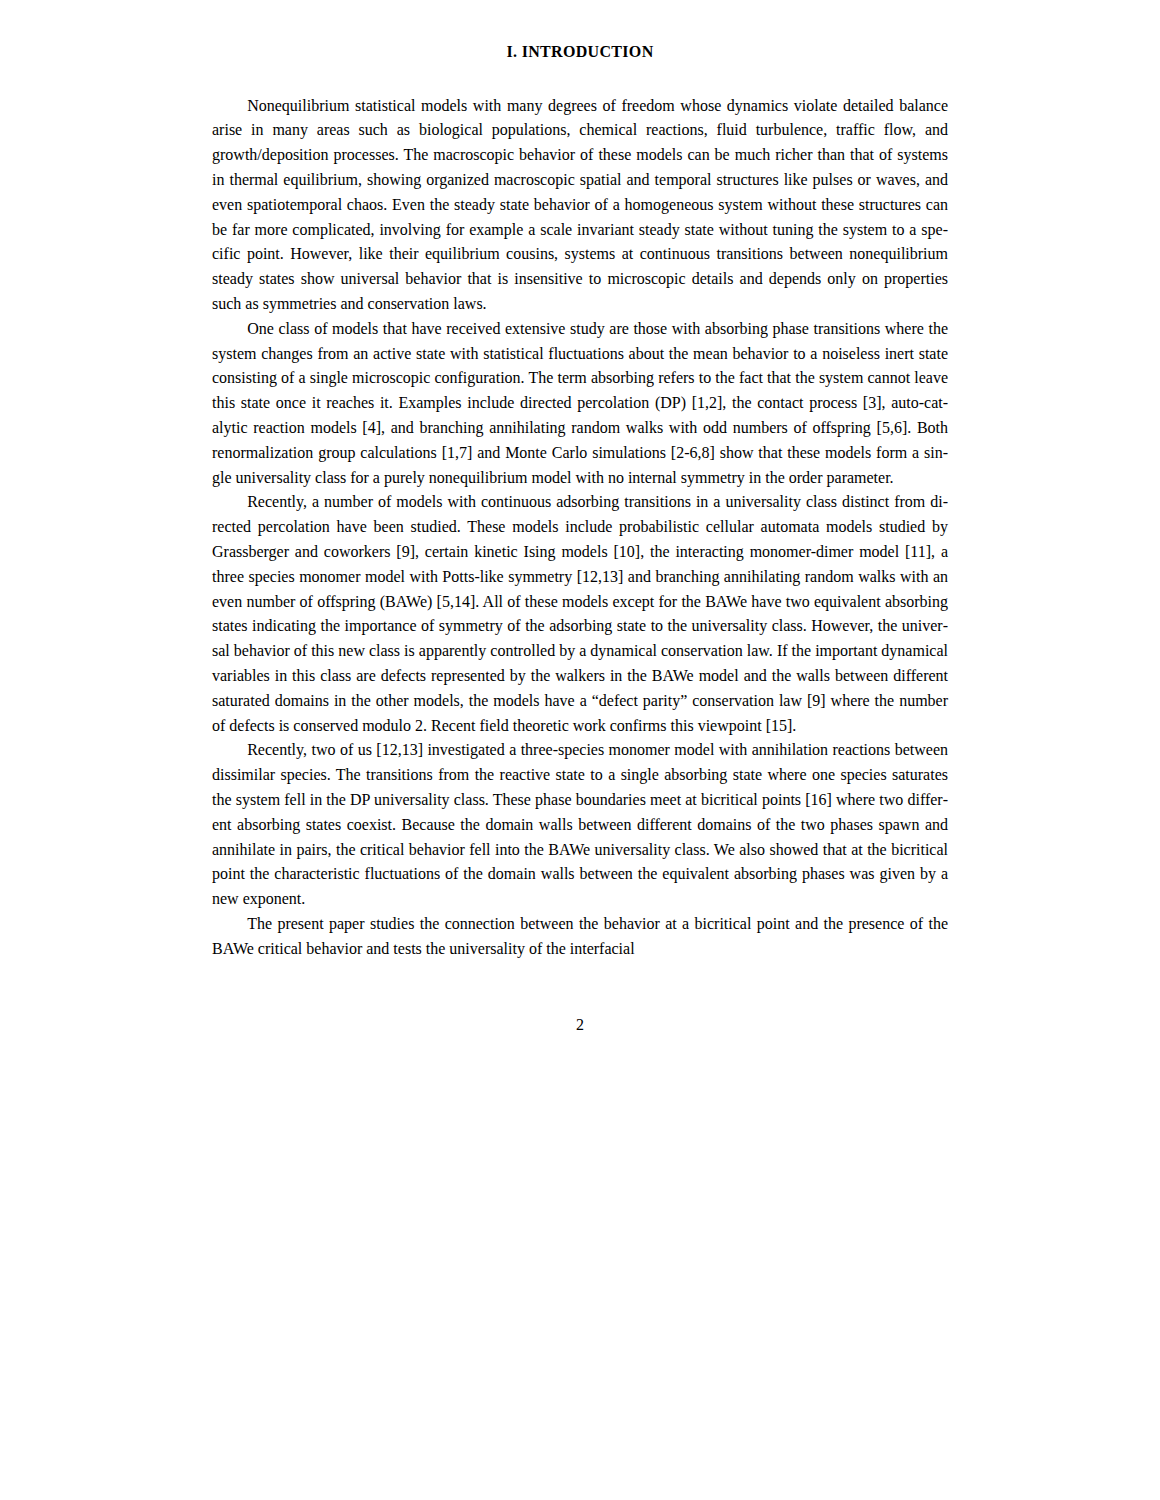I. INTRODUCTION
Nonequilibrium statistical models with many degrees of freedom whose dynamics violate detailed balance arise in many areas such as biological populations, chemical reactions, fluid turbulence, traffic flow, and growth/deposition processes. The macroscopic behavior of these models can be much richer than that of systems in thermal equilibrium, showing organized macroscopic spatial and temporal structures like pulses or waves, and even spatiotemporal chaos. Even the steady state behavior of a homogeneous system without these structures can be far more complicated, involving for example a scale invariant steady state without tuning the system to a specific point. However, like their equilibrium cousins, systems at continuous transitions between nonequilibrium steady states show universal behavior that is insensitive to microscopic details and depends only on properties such as symmetries and conservation laws.
One class of models that have received extensive study are those with absorbing phase transitions where the system changes from an active state with statistical fluctuations about the mean behavior to a noiseless inert state consisting of a single microscopic configuration. The term absorbing refers to the fact that the system cannot leave this state once it reaches it. Examples include directed percolation (DP) [1,2], the contact process [3], auto-catalytic reaction models [4], and branching annihilating random walks with odd numbers of offspring [5,6]. Both renormalization group calculations [1,7] and Monte Carlo simulations [2-6,8] show that these models form a single universality class for a purely nonequilibrium model with no internal symmetry in the order parameter.
Recently, a number of models with continuous adsorbing transitions in a universality class distinct from directed percolation have been studied. These models include probabilistic cellular automata models studied by Grassberger and coworkers [9], certain kinetic Ising models [10], the interacting monomer-dimer model [11], a three species monomer model with Potts-like symmetry [12,13] and branching annihilating random walks with an even number of offspring (BAWe) [5,14]. All of these models except for the BAWe have two equivalent absorbing states indicating the importance of symmetry of the adsorbing state to the universality class. However, the universal behavior of this new class is apparently controlled by a dynamical conservation law. If the important dynamical variables in this class are defects represented by the walkers in the BAWe model and the walls between different saturated domains in the other models, the models have a “defect parity” conservation law [9] where the number of defects is conserved modulo 2. Recent field theoretic work confirms this viewpoint [15].
Recently, two of us [12,13] investigated a three-species monomer model with annihilation reactions between dissimilar species. The transitions from the reactive state to a single absorbing state where one species saturates the system fell in the DP universality class. These phase boundaries meet at bicritical points [16] where two different absorbing states coexist. Because the domain walls between different domains of the two phases spawn and annihilate in pairs, the critical behavior fell into the BAWe universality class. We also showed that at the bicritical point the characteristic fluctuations of the domain walls between the equivalent absorbing phases was given by a new exponent.
The present paper studies the connection between the behavior at a bicritical point and the presence of the BAWe critical behavior and tests the universality of the interfacial
2